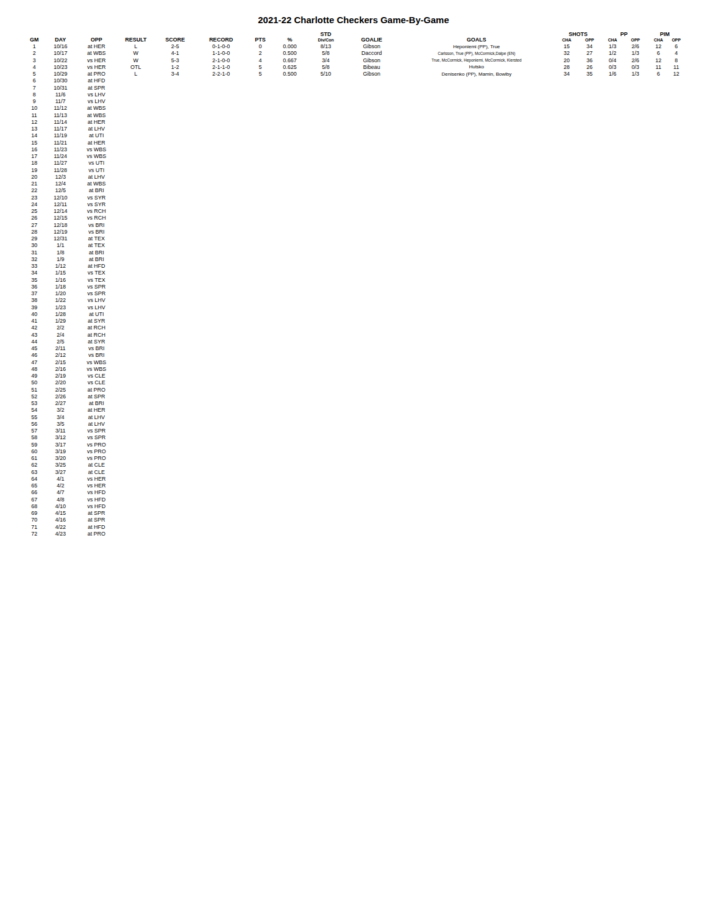2021-22 Charlotte Checkers Game-By-Game
| GM | DAY | OPP | RESULT | SCORE | RECORD | PTS | % | STD | GOALIE | GOALS | SHOTS | PP | PIM |
| --- | --- | --- | --- | --- | --- | --- | --- | --- | --- | --- | --- | --- | --- |
| Div/Con | CHA | OPP | CHA | OPP | CHA | OPP |
| 1 | 10/16 | at HER | L | 2-5 | 0-1-0-0 | 0 | 0.000 | 8/13 | Gibson | Heponiemi (PP), True | 15 | 34 | 1/3 | 2/6 | 12 | 6 |
| 2 | 10/17 | at WBS | W | 4-1 | 1-1-0-0 | 2 | 0.500 | 5/8 | Daccord | Carlsson, True (PP), McCormick,Dalpe (EN) | 32 | 27 | 1/2 | 1/3 | 6 | 4 |
| 3 | 10/22 | vs HER | W | 5-3 | 2-1-0-0 | 4 | 0.667 | 3/4 | Gibson | True, McCormick, Heponiemi, McCormick, Kiersted | 20 | 36 | 0/4 | 2/6 | 12 | 8 |
| 4 | 10/23 | vs HER | OTL | 1-2 | 2-1-1-0 | 5 | 0.625 | 5/8 | Bibeau | Hutsko | 28 | 26 | 0/3 | 0/3 | 11 | 11 |
| 5 | 10/29 | at PRO | L | 3-4 | 2-2-1-0 | 5 | 0.500 | 5/10 | Gibson | Denisenko (PP), Mamin, Bowlby | 34 | 35 | 1/6 | 1/3 | 6 | 12 |
| 6 | 10/30 | at HFD | | | | | | | | | | | | | | |
| 7 | 10/31 | at SPR | | | | | | | | | | | | | | |
| 8 | 11/6 | vs LHV | | | | | | | | | | | | | | |
| 9 | 11/7 | vs LHV | | | | | | | | | | | | | | |
| 10 | 11/12 | at WBS | | | | | | | | | | | | | | |
| 11 | 11/13 | at WBS | | | | | | | | | | | | | | |
| 12 | 11/14 | at HER | | | | | | | | | | | | | | |
| 13 | 11/17 | at LHV | | | | | | | | | | | | | | |
| 14 | 11/19 | at UTI | | | | | | | | | | | | | | |
| 15 | 11/21 | at HER | | | | | | | | | | | | | | |
| 16 | 11/23 | vs WBS | | | | | | | | | | | | | | |
| 17 | 11/24 | vs WBS | | | | | | | | | | | | | | |
| 18 | 11/27 | vs UTI | | | | | | | | | | | | | | |
| 19 | 11/28 | vs UTI | | | | | | | | | | | | | | |
| 20 | 12/3 | at LHV | | | | | | | | | | | | | | |
| 21 | 12/4 | at WBS | | | | | | | | | | | | | | |
| 22 | 12/5 | at BRI | | | | | | | | | | | | | | |
| 23 | 12/10 | vs SYR | | | | | | | | | | | | | | |
| 24 | 12/11 | vs SYR | | | | | | | | | | | | | | |
| 25 | 12/14 | vs RCH | | | | | | | | | | | | | | |
| 26 | 12/15 | vs RCH | | | | | | | | | | | | | | |
| 27 | 12/18 | vs BRI | | | | | | | | | | | | | | |
| 28 | 12/19 | vs BRI | | | | | | | | | | | | | | |
| 29 | 12/31 | at TEX | | | | | | | | | | | | | | |
| 30 | 1/1 | at TEX | | | | | | | | | | | | | | |
| 31 | 1/8 | at BRI | | | | | | | | | | | | | | |
| 32 | 1/9 | at BRI | | | | | | | | | | | | | | |
| 33 | 1/12 | at HFD | | | | | | | | | | | | | | |
| 34 | 1/15 | vs TEX | | | | | | | | | | | | | | |
| 35 | 1/16 | vs TEX | | | | | | | | | | | | | | |
| 36 | 1/18 | vs SPR | | | | | | | | | | | | | | |
| 37 | 1/20 | vs SPR | | | | | | | | | | | | | | |
| 38 | 1/22 | vs LHV | | | | | | | | | | | | | | |
| 39 | 1/23 | vs LHV | | | | | | | | | | | | | | |
| 40 | 1/28 | at UTI | | | | | | | | | | | | | | |
| 41 | 1/29 | at SYR | | | | | | | | | | | | | | |
| 42 | 2/2 | at RCH | | | | | | | | | | | | | | |
| 43 | 2/4 | at RCH | | | | | | | | | | | | | | |
| 44 | 2/5 | at SYR | | | | | | | | | | | | | | |
| 45 | 2/11 | vs BRI | | | | | | | | | | | | | | |
| 46 | 2/12 | vs BRI | | | | | | | | | | | | | | |
| 47 | 2/15 | vs WBS | | | | | | | | | | | | | | |
| 48 | 2/16 | vs WBS | | | | | | | | | | | | | | |
| 49 | 2/19 | vs CLE | | | | | | | | | | | | | | |
| 50 | 2/20 | vs CLE | | | | | | | | | | | | | | |
| 51 | 2/25 | at PRO | | | | | | | | | | | | | | |
| 52 | 2/26 | at SPR | | | | | | | | | | | | | | |
| 53 | 2/27 | at BRI | | | | | | | | | | | | | | |
| 54 | 3/2 | at HER | | | | | | | | | | | | | | |
| 55 | 3/4 | at LHV | | | | | | | | | | | | | | |
| 56 | 3/5 | at LHV | | | | | | | | | | | | | | |
| 57 | 3/11 | vs SPR | | | | | | | | | | | | | | |
| 58 | 3/12 | vs SPR | | | | | | | | | | | | | | |
| 59 | 3/17 | vs PRO | | | | | | | | | | | | | | |
| 60 | 3/19 | vs PRO | | | | | | | | | | | | | | |
| 61 | 3/20 | vs PRO | | | | | | | | | | | | | | |
| 62 | 3/25 | at CLE | | | | | | | | | | | | | | |
| 63 | 3/27 | at CLE | | | | | | | | | | | | | | |
| 64 | 4/1 | vs HER | | | | | | | | | | | | | | |
| 65 | 4/2 | vs HER | | | | | | | | | | | | | | |
| 66 | 4/7 | vs HFD | | | | | | | | | | | | | | |
| 67 | 4/8 | vs HFD | | | | | | | | | | | | | | |
| 68 | 4/10 | vs HFD | | | | | | | | | | | | | | |
| 69 | 4/15 | at SPR | | | | | | | | | | | | | | |
| 70 | 4/16 | at SPR | | | | | | | | | | | | | | |
| 71 | 4/22 | at HFD | | | | | | | | | | | | | | |
| 72 | 4/23 | at PRO | | | | | | | | | | | | | | |